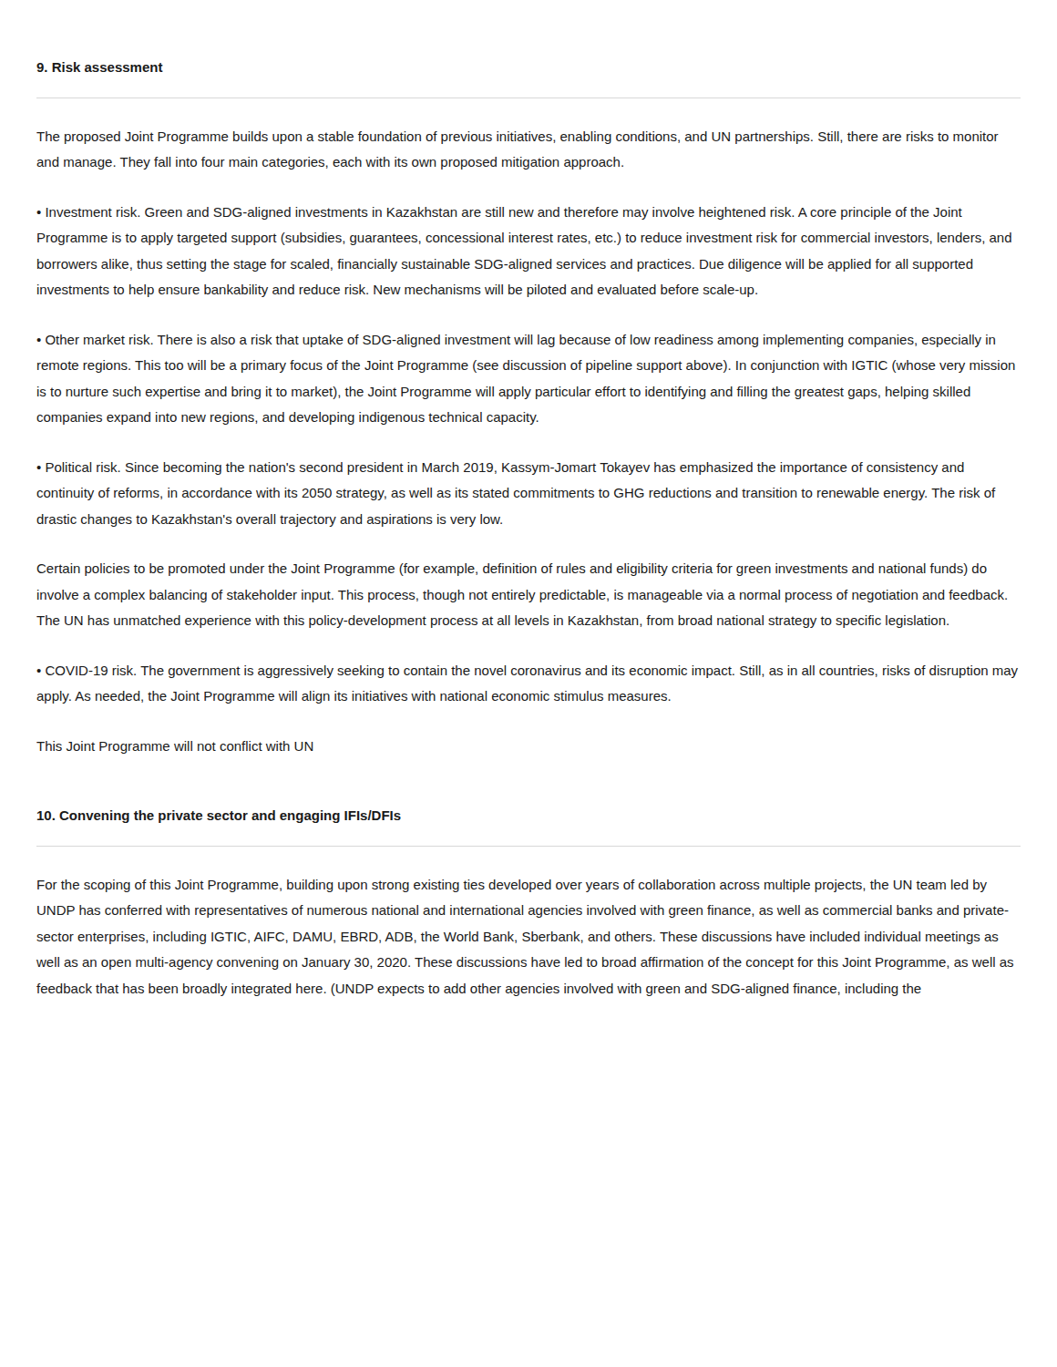9. Risk assessment
The proposed Joint Programme builds upon a stable foundation of previous initiatives, enabling conditions, and UN partnerships. Still, there are risks to monitor and manage. They fall into four main categories, each with its own proposed mitigation approach.
• Investment risk. Green and SDG-aligned investments in Kazakhstan are still new and therefore may involve heightened risk. A core principle of the Joint Programme is to apply targeted support (subsidies, guarantees, concessional interest rates, etc.) to reduce investment risk for commercial investors, lenders, and borrowers alike, thus setting the stage for scaled, financially sustainable SDG-aligned services and practices. Due diligence will be applied for all supported investments to help ensure bankability and reduce risk. New mechanisms will be piloted and evaluated before scale-up.
• Other market risk. There is also a risk that uptake of SDG-aligned investment will lag because of low readiness among implementing companies, especially in remote regions. This too will be a primary focus of the Joint Programme (see discussion of pipeline support above). In conjunction with IGTIC (whose very mission is to nurture such expertise and bring it to market), the Joint Programme will apply particular effort to identifying and filling the greatest gaps, helping skilled companies expand into new regions, and developing indigenous technical capacity.
• Political risk. Since becoming the nation's second president in March 2019, Kassym-Jomart Tokayev has emphasized the importance of consistency and continuity of reforms, in accordance with its 2050 strategy, as well as its stated commitments to GHG reductions and transition to renewable energy. The risk of drastic changes to Kazakhstan's overall trajectory and aspirations is very low.
Certain policies to be promoted under the Joint Programme (for example, definition of rules and eligibility criteria for green investments and national funds) do involve a complex balancing of stakeholder input. This process, though not entirely predictable, is manageable via a normal process of negotiation and feedback. The UN has unmatched experience with this policy-development process at all levels in Kazakhstan, from broad national strategy to specific legislation.
• COVID-19 risk. The government is aggressively seeking to contain the novel coronavirus and its economic impact. Still, as in all countries, risks of disruption may apply. As needed, the Joint Programme will align its initiatives with national economic stimulus measures.
This Joint Programme will not conflict with UN
10. Convening the private sector and engaging IFIs/DFIs
For the scoping of this Joint Programme, building upon strong existing ties developed over years of collaboration across multiple projects, the UN team led by UNDP has conferred with representatives of numerous national and international agencies involved with green finance, as well as commercial banks and private-sector enterprises, including IGTIC, AIFC, DAMU, EBRD, ADB, the World Bank, Sberbank, and others. These discussions have included individual meetings as well as an open multi-agency convening on January 30, 2020. These discussions have led to broad affirmation of the concept for this Joint Programme, as well as feedback that has been broadly integrated here. (UNDP expects to add other agencies involved with green and SDG-aligned finance, including the